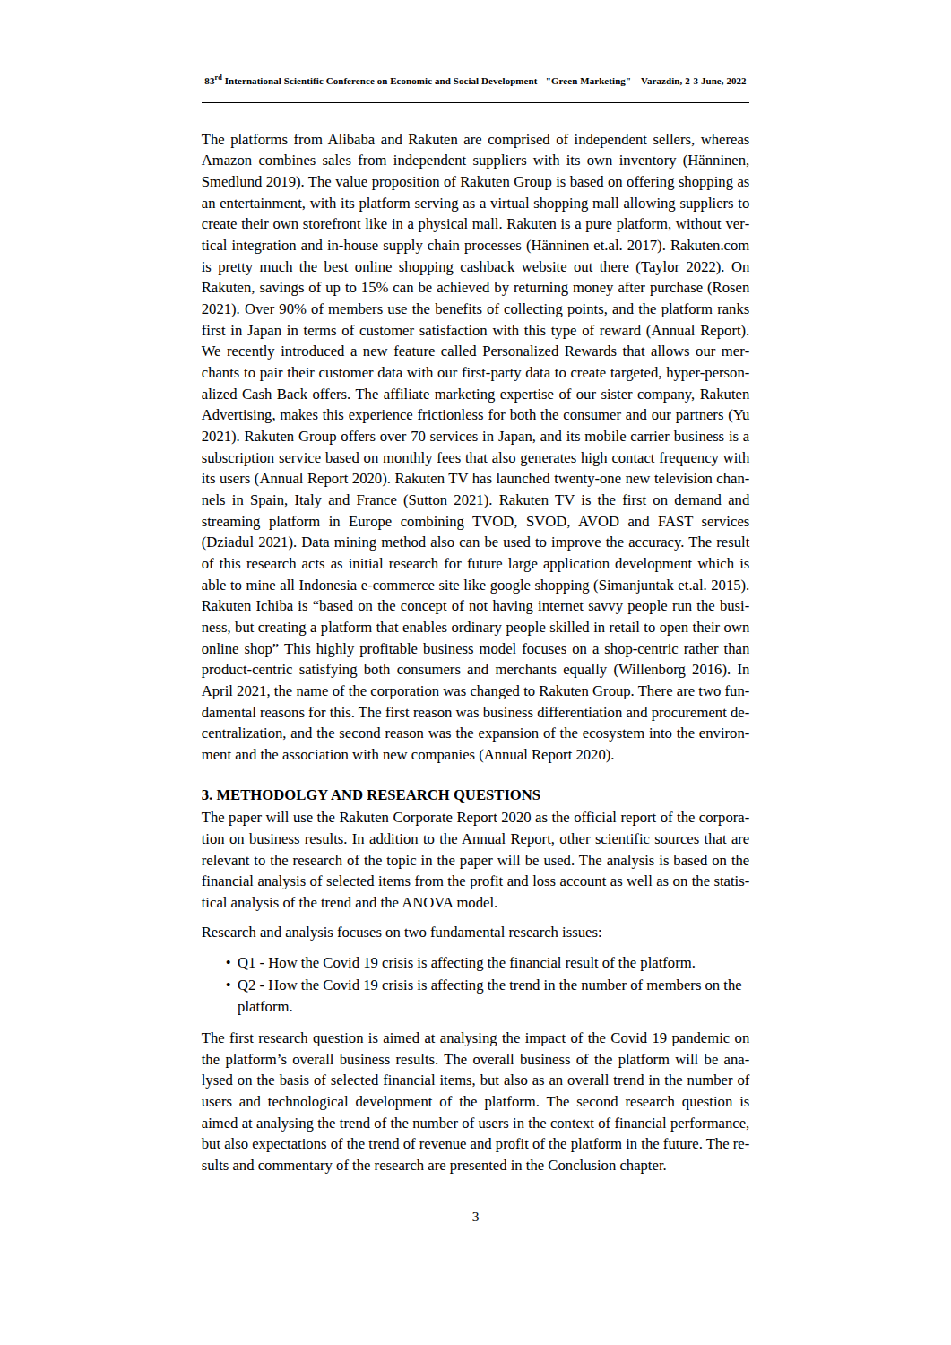83rd International Scientific Conference on Economic and Social Development - "Green Marketing" – Varazdin, 2-3 June, 2022
The platforms from Alibaba and Rakuten are comprised of independent sellers, whereas Amazon combines sales from independent suppliers with its own inventory (Hänninen, Smedlund 2019). The value proposition of Rakuten Group is based on offering shopping as an entertainment, with its platform serving as a virtual shopping mall allowing suppliers to create their own storefront like in a physical mall. Rakuten is a pure platform, without vertical integration and in-house supply chain processes (Hänninen et.al. 2017). Rakuten.com is pretty much the best online shopping cashback website out there (Taylor 2022). On Rakuten, savings of up to 15% can be achieved by returning money after purchase (Rosen 2021). Over 90% of members use the benefits of collecting points, and the platform ranks first in Japan in terms of customer satisfaction with this type of reward (Annual Report). We recently introduced a new feature called Personalized Rewards that allows our merchants to pair their customer data with our first-party data to create targeted, hyper-personalized Cash Back offers. The affiliate marketing expertise of our sister company, Rakuten Advertising, makes this experience frictionless for both the consumer and our partners (Yu 2021). Rakuten Group offers over 70 services in Japan, and its mobile carrier business is a subscription service based on monthly fees that also generates high contact frequency with its users (Annual Report 2020). Rakuten TV has launched twenty-one new television channels in Spain, Italy and France (Sutton 2021). Rakuten TV is the first on demand and streaming platform in Europe combining TVOD, SVOD, AVOD and FAST services (Dziadul 2021). Data mining method also can be used to improve the accuracy. The result of this research acts as initial research for future large application development which is able to mine all Indonesia e-commerce site like google shopping (Simanjuntak et.al. 2015). Rakuten Ichiba is “based on the concept of not having internet savvy people run the business, but creating a platform that enables ordinary people skilled in retail to open their own online shop” This highly profitable business model focuses on a shop-centric rather than product-centric satisfying both consumers and merchants equally (Willenborg 2016). In April 2021, the name of the corporation was changed to Rakuten Group. There are two fundamental reasons for this. The first reason was business differentiation and procurement decentralization, and the second reason was the expansion of the ecosystem into the environment and the association with new companies (Annual Report 2020).
3. METHODOLGY AND RESEARCH QUESTIONS
The paper will use the Rakuten Corporate Report 2020 as the official report of the corporation on business results. In addition to the Annual Report, other scientific sources that are relevant to the research of the topic in the paper will be used. The analysis is based on the financial analysis of selected items from the profit and loss account as well as on the statistical analysis of the trend and the ANOVA model.
Research and analysis focuses on two fundamental research issues:
Q1 - How the Covid 19 crisis is affecting the financial result of the platform.
Q2 - How the Covid 19 crisis is affecting the trend in the number of members on the platform.
The first research question is aimed at analysing the impact of the Covid 19 pandemic on the platform’s overall business results. The overall business of the platform will be analysed on the basis of selected financial items, but also as an overall trend in the number of users and technological development of the platform. The second research question is aimed at analysing the trend of the number of users in the context of financial performance, but also expectations of the trend of revenue and profit of the platform in the future. The results and commentary of the research are presented in the Conclusion chapter.
3